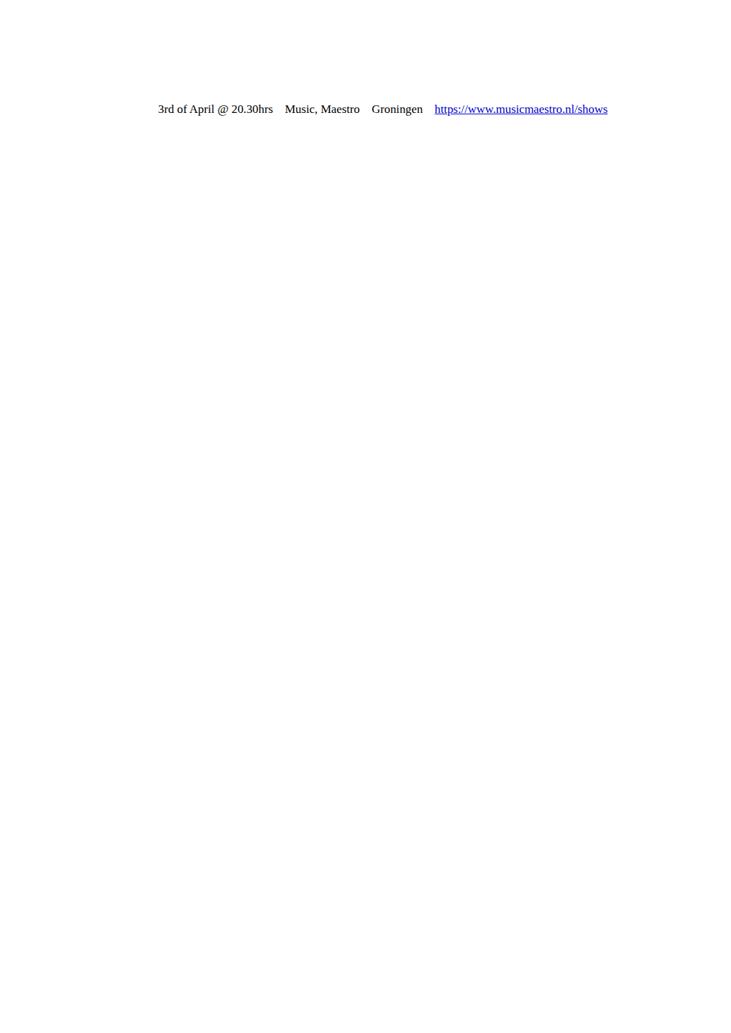| 3rd of April @ 20.30hrs | Music, Maestro | Groningen | https://www.musicmaestro.nl/shows |